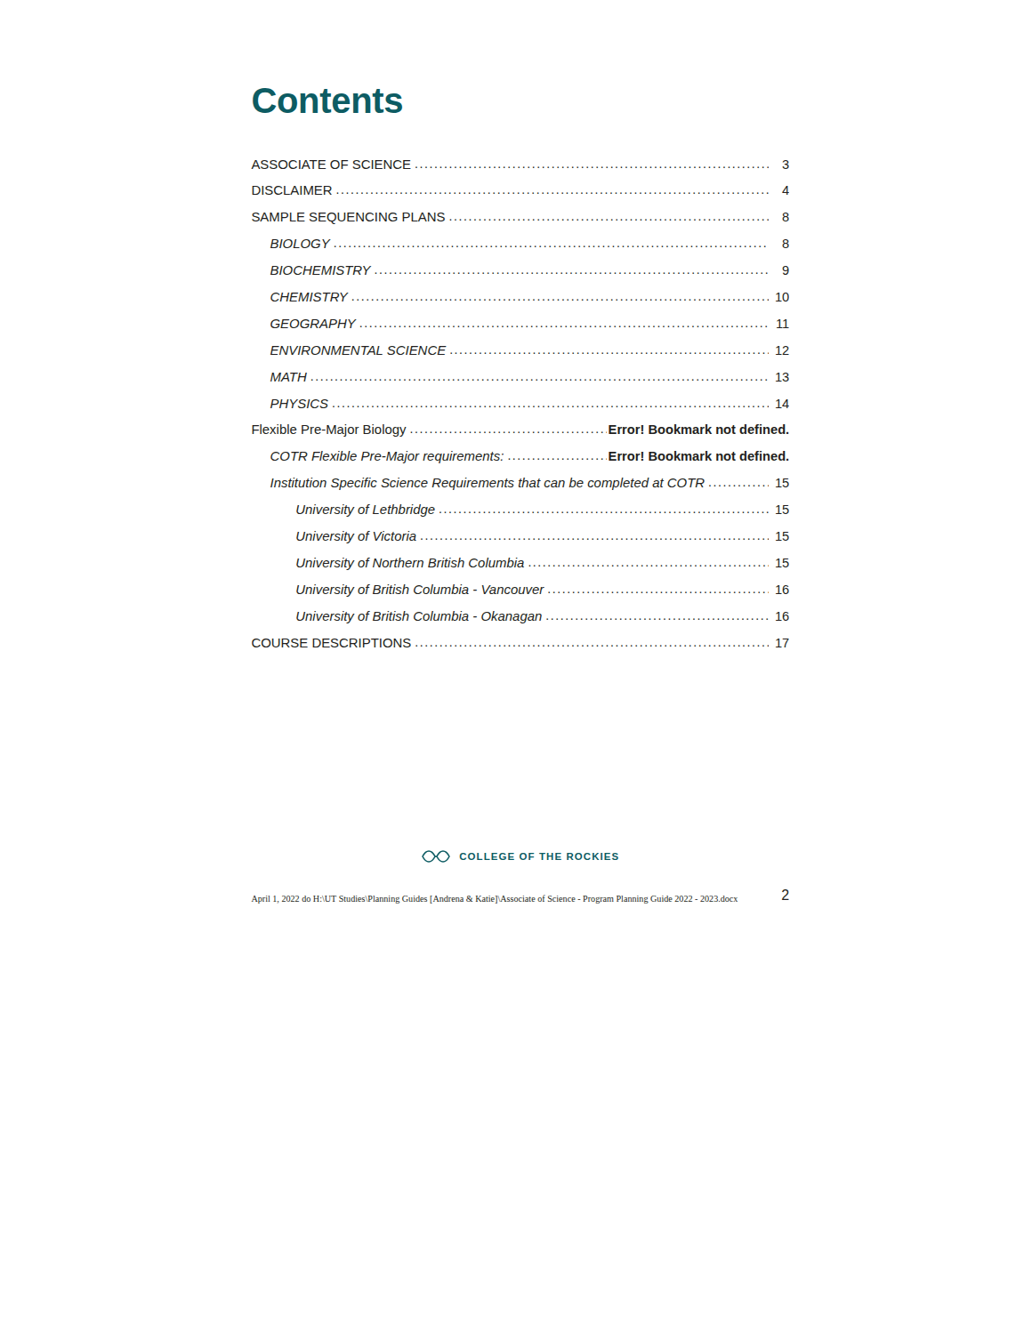Contents
ASSOCIATE OF SCIENCE........................................................................................................................................... 3
DISCLAIMER................................................................................................................................................................. 4
SAMPLE SEQUENCING PLANS......................................................................................................................... 8
BIOLOGY......................................................................................................................................................... 8
BIOCHEMISTRY............................................................................................................................................. 9
CHEMISTRY..................................................................................................................................................... 10
GEOGRAPHY................................................................................................................................................. 11
ENVIRONMENTAL SCIENCE............................................................................................................. 12
MATH................................................................................................................................................................. 13
PHYSICS......................................................................................................................................................... 14
Flexible Pre-Major Biology............................................................................. Error! Bookmark not defined.
COTR Flexible Pre-Major requirements:................................................. Error! Bookmark not defined.
Institution Specific Science Requirements that can be completed at COTR................................... 15
University of Lethbridge............................................................................................................................. 15
University of Victoria..................................................................................................................................... 15
University of Northern British Columbia..................................................................................... 15
University of British Columbia - Vancouver............................................................................. 16
University of British Columbia - Okanagan............................................................................. 16
COURSE DESCRIPTIONS..................................................................................................................................... 17
COLLEGE OF THE ROCKIES
April 1, 2022 do H:\UT Studies\Planning Guides [Andrena & Katie]\Associate of Science - Program Planning Guide 2022 - 2023.docx
2